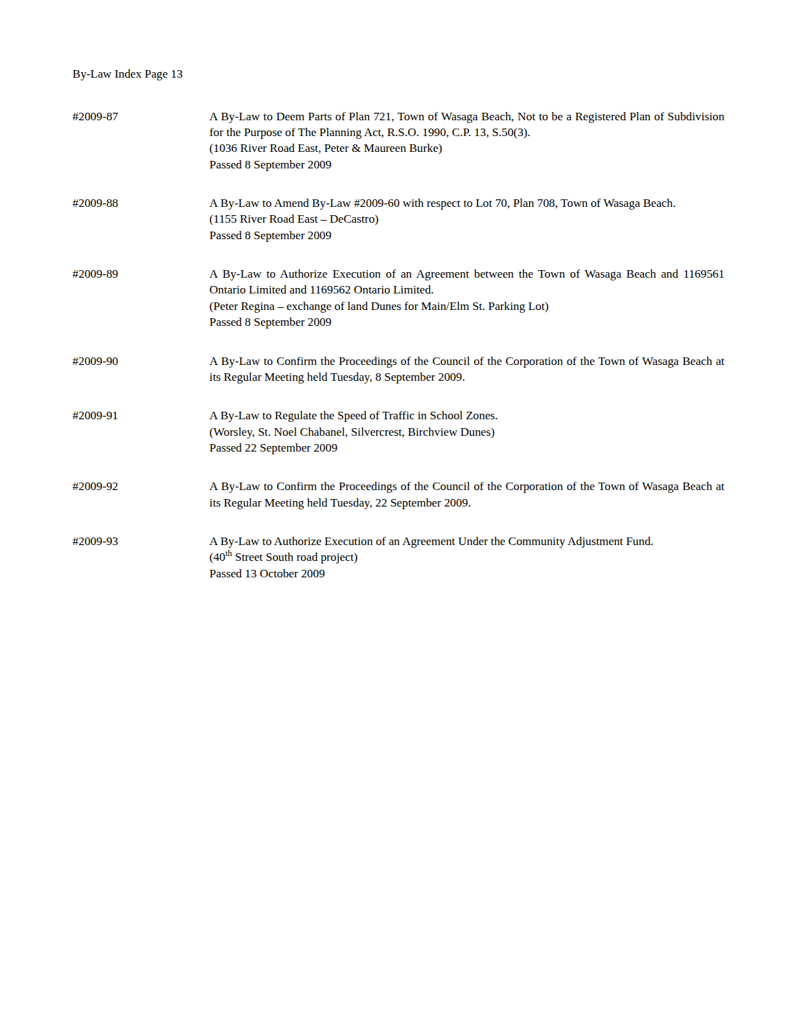By-Law Index Page 13
| #2009-87 | A By-Law to Deem Parts of Plan 721, Town of Wasaga Beach, Not to be a Registered Plan of Subdivision for the Purpose of The Planning Act, R.S.O. 1990, C.P. 13, S.50(3). (1036 River Road East, Peter & Maureen Burke) Passed 8 September 2009 |
| #2009-88 | A By-Law to Amend By-Law #2009-60 with respect to Lot 70, Plan 708, Town of Wasaga Beach. (1155 River Road East – DeCastro) Passed 8 September 2009 |
| #2009-89 | A By-Law to Authorize Execution of an Agreement between the Town of Wasaga Beach and 1169561 Ontario Limited and 1169562 Ontario Limited. (Peter Regina – exchange of land Dunes for Main/Elm St. Parking Lot) Passed 8 September 2009 |
| #2009-90 | A By-Law to Confirm the Proceedings of the Council of the Corporation of the Town of Wasaga Beach at its Regular Meeting held Tuesday, 8 September 2009. |
| #2009-91 | A By-Law to Regulate the Speed of Traffic in School Zones. (Worsley, St. Noel Chabanel, Silvercrest, Birchview Dunes) Passed 22 September 2009 |
| #2009-92 | A By-Law to Confirm the Proceedings of the Council of the Corporation of the Town of Wasaga Beach at its Regular Meeting held Tuesday, 22 September 2009. |
| #2009-93 | A By-Law to Authorize Execution of an Agreement Under the Community Adjustment Fund. (40 th Street South road project) Passed 13 October 2009 |